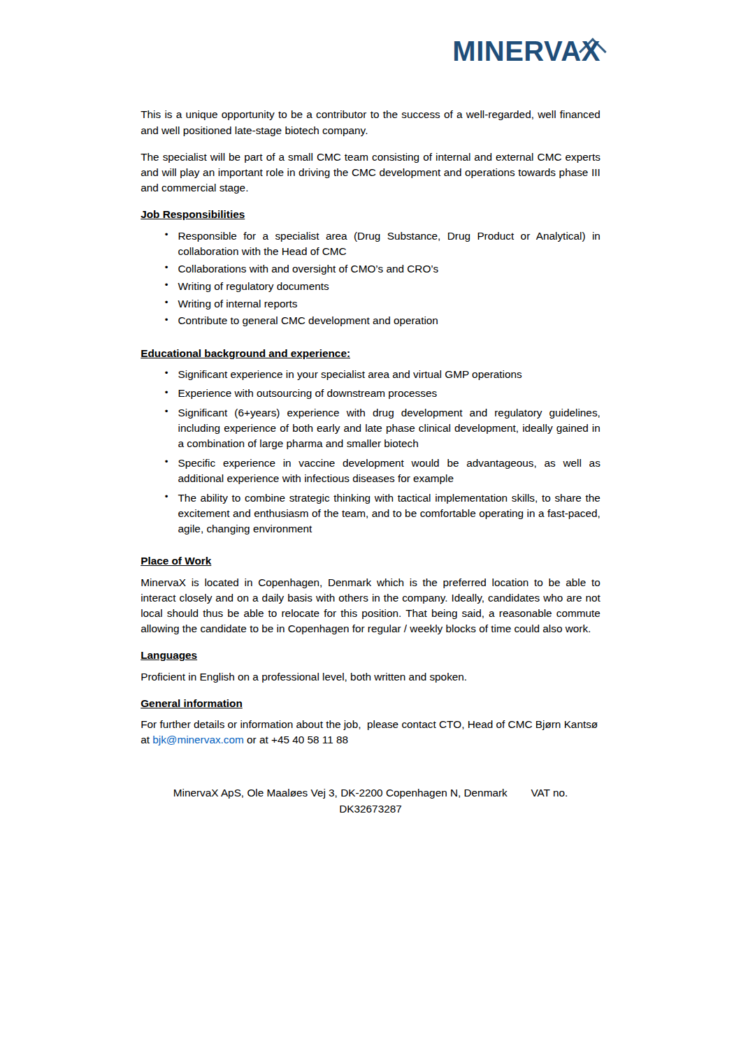MINERVAX
This is a unique opportunity to be a contributor to the success of a well-regarded, well financed and well positioned late-stage biotech company.
The specialist will be part of a small CMC team consisting of internal and external CMC experts and will play an important role in driving the CMC development and operations towards phase III and commercial stage.
Job Responsibilities
Responsible for a specialist area (Drug Substance, Drug Product or Analytical) in collaboration with the Head of CMC
Collaborations with and oversight of CMO’s and CRO’s
Writing of regulatory documents
Writing of internal reports
Contribute to general CMC development and operation
Educational background and experience:
Significant experience in your specialist area and virtual GMP operations
Experience with outsourcing of downstream processes
Significant (6+years) experience with drug development and regulatory guidelines, including experience of both early and late phase clinical development, ideally gained in a combination of large pharma and smaller biotech
Specific experience in vaccine development would be advantageous, as well as additional experience with infectious diseases for example
The ability to combine strategic thinking with tactical implementation skills, to share the excitement and enthusiasm of the team, and to be comfortable operating in a fast-paced, agile, changing environment
Place of Work
MinervaX is located in Copenhagen, Denmark which is the preferred location to be able to interact closely and on a daily basis with others in the company. Ideally, candidates who are not local should thus be able to relocate for this position. That being said, a reasonable commute allowing the candidate to be in Copenhagen for regular / weekly blocks of time could also work.
Languages
Proficient in English on a professional level, both written and spoken.
General information
For further details or information about the job, please contact CTO, Head of CMC Bjørn Kantsø at bjk@minervax.com or at +45 40 58 11 88
MinervaX ApS, Ole Maaløes Vej 3, DK-2200 Copenhagen N, Denmark VAT no. DK32673287